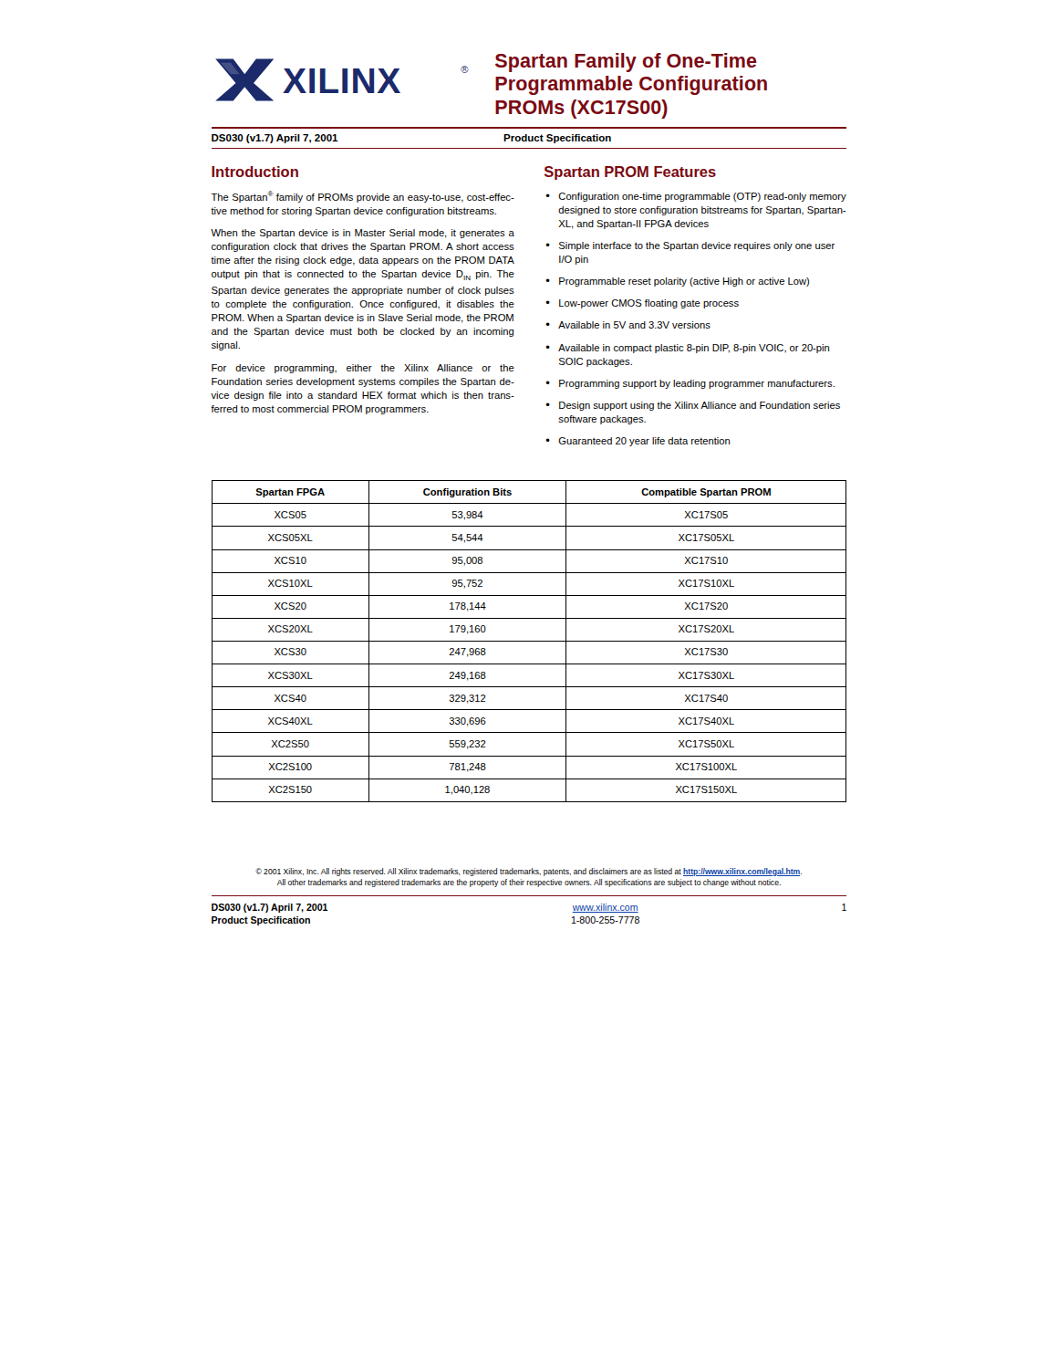XILINX ®
Spartan Family of One-Time
Programmable Configuration
PROMs (XC17S00)
DS030 (v1.7) April 7, 2001
Product Specification
Introduction
The Spartan® family of PROMs provide an easy-to-use, cost-effective method for storing Spartan device configuration bitstreams.
When the Spartan device is in Master Serial mode, it generates a configuration clock that drives the Spartan PROM. A short access time after the rising clock edge, data appears on the PROM DATA output pin that is connected to the Spartan device DIN pin. The Spartan device generates the appropriate number of clock pulses to complete the configuration. Once configured, it disables the PROM. When a Spartan device is in Slave Serial mode, the PROM and the Spartan device must both be clocked by an incoming signal.
For device programming, either the Xilinx Alliance or the Foundation series development systems compiles the Spartan device design file into a standard HEX format which is then transferred to most commercial PROM programmers.
Spartan PROM Features
Configuration one-time programmable (OTP) read-only memory designed to store configuration bitstreams for Spartan, Spartan-XL, and Spartan-II FPGA devices
Simple interface to the Spartan device requires only one user I/O pin
Programmable reset polarity (active High or active Low)
Low-power CMOS floating gate process
Available in 5V and 3.3V versions
Available in compact plastic 8-pin DIP, 8-pin VOIC, or 20-pin SOIC packages.
Programming support by leading programmer manufacturers.
Design support using the Xilinx Alliance and Foundation series software packages.
Guaranteed 20 year life data retention
| Spartan FPGA | Configuration Bits | Compatible Spartan PROM |
| --- | --- | --- |
| XCS05 | 53,984 | XC17S05 |
| XCS05XL | 54,544 | XC17S05XL |
| XCS10 | 95,008 | XC17S10 |
| XCS10XL | 95,752 | XC17S10XL |
| XCS20 | 178,144 | XC17S20 |
| XCS20XL | 179,160 | XC17S20XL |
| XCS30 | 247,968 | XC17S30 |
| XCS30XL | 249,168 | XC17S30XL |
| XCS40 | 329,312 | XC17S40 |
| XCS40XL | 330,696 | XC17S40XL |
| XC2S50 | 559,232 | XC17S50XL |
| XC2S100 | 781,248 | XC17S100XL |
| XC2S150 | 1,040,128 | XC17S150XL |
© 2001 Xilinx, Inc. All rights reserved. All Xilinx trademarks, registered trademarks, patents, and disclaimers are as listed at http://www.xilinx.com/legal.htm.
All other trademarks and registered trademarks are the property of their respective owners. All specifications are subject to change without notice.
DS030 (v1.7) April 7, 2001
Product Specification
www.xilinx.com
1-800-255-7778
1